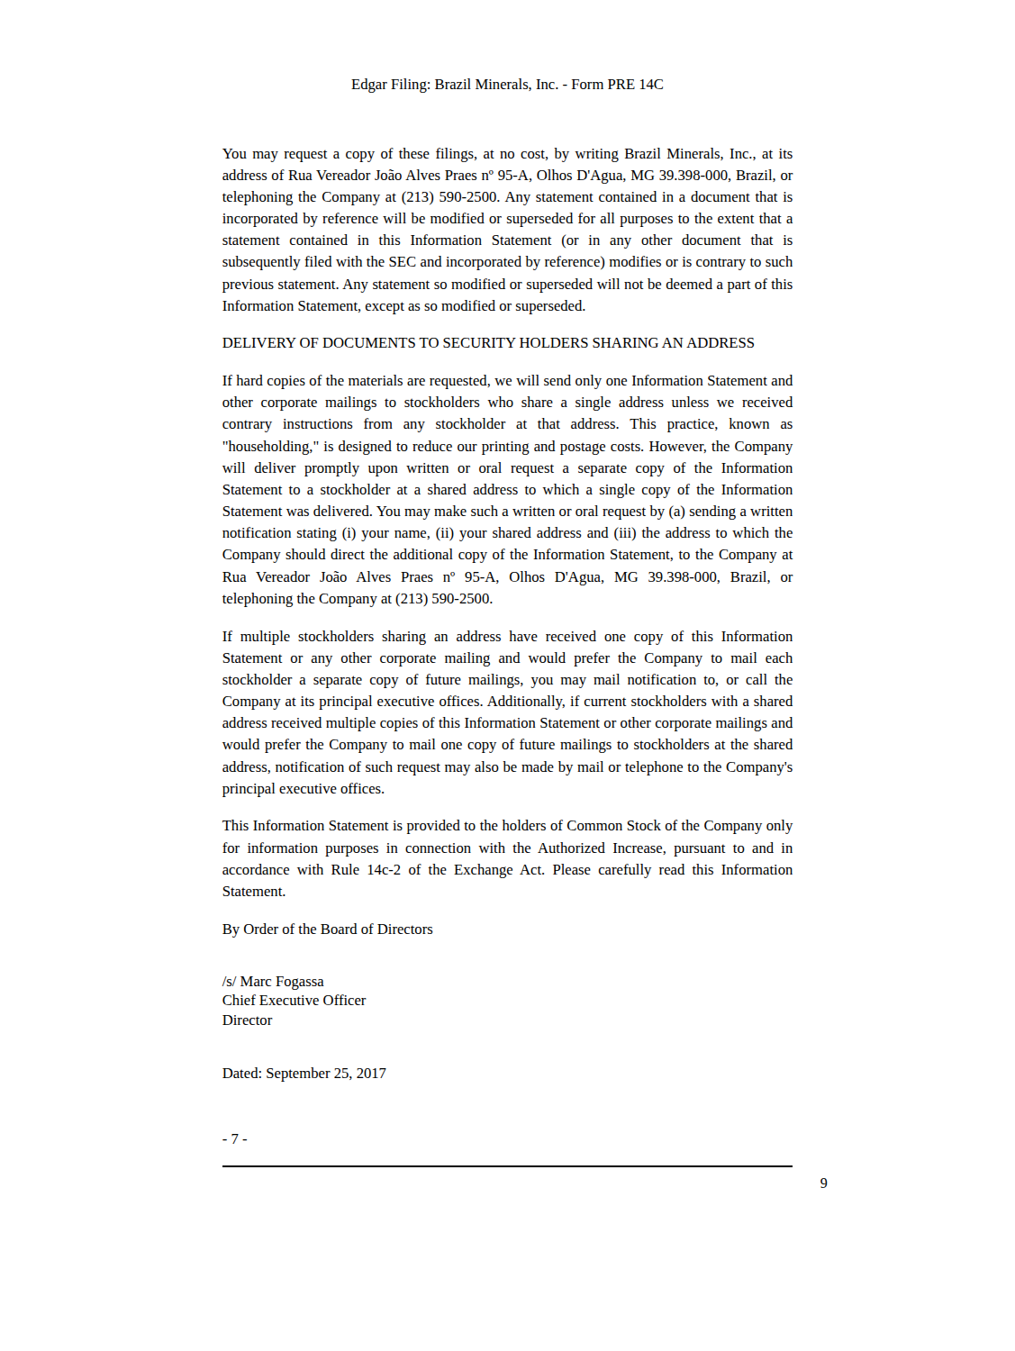Edgar Filing: Brazil Minerals, Inc. - Form PRE 14C
You may request a copy of these filings, at no cost, by writing Brazil Minerals, Inc., at its address of Rua Vereador João Alves Praes nº 95-A, Olhos D'Agua, MG 39.398-000, Brazil, or telephoning the Company at (213) 590-2500. Any statement contained in a document that is incorporated by reference will be modified or superseded for all purposes to the extent that a statement contained in this Information Statement (or in any other document that is subsequently filed with the SEC and incorporated by reference) modifies or is contrary to such previous statement. Any statement so modified or superseded will not be deemed a part of this Information Statement, except as so modified or superseded.
DELIVERY OF DOCUMENTS TO SECURITY HOLDERS SHARING AN ADDRESS
If hard copies of the materials are requested, we will send only one Information Statement and other corporate mailings to stockholders who share a single address unless we received contrary instructions from any stockholder at that address. This practice, known as "householding," is designed to reduce our printing and postage costs. However, the Company will deliver promptly upon written or oral request a separate copy of the Information Statement to a stockholder at a shared address to which a single copy of the Information Statement was delivered. You may make such a written or oral request by (a) sending a written notification stating (i) your name, (ii) your shared address and (iii) the address to which the Company should direct the additional copy of the Information Statement, to the Company at Rua Vereador João Alves Praes nº 95-A, Olhos D'Agua, MG 39.398-000, Brazil, or telephoning the Company at (213) 590-2500.
If multiple stockholders sharing an address have received one copy of this Information Statement or any other corporate mailing and would prefer the Company to mail each stockholder a separate copy of future mailings, you may mail notification to, or call the Company at its principal executive offices. Additionally, if current stockholders with a shared address received multiple copies of this Information Statement or other corporate mailings and would prefer the Company to mail one copy of future mailings to stockholders at the shared address, notification of such request may also be made by mail or telephone to the Company's principal executive offices.
This Information Statement is provided to the holders of Common Stock of the Company only for information purposes in connection with the Authorized Increase, pursuant to and in accordance with Rule 14c-2 of the Exchange Act. Please carefully read this Information Statement.
By Order of the Board of Directors
/s/ Marc Fogassa
Chief Executive Officer
Director
Dated: September 25, 2017
- 7 -
9